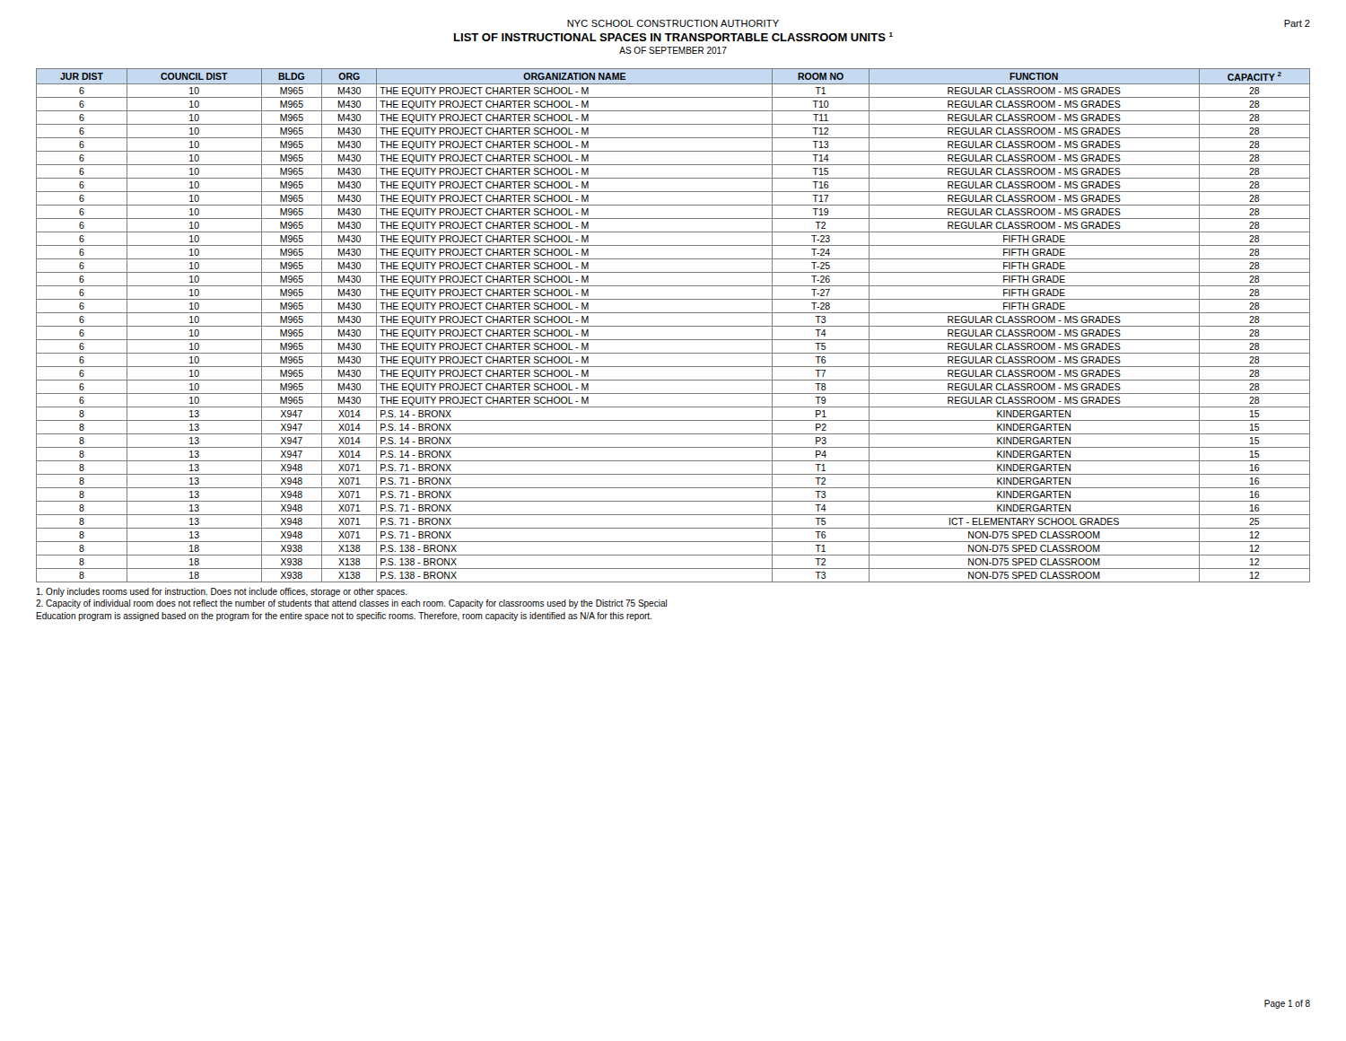Part 2
NYC SCHOOL CONSTRUCTION AUTHORITY
LIST OF INSTRUCTIONAL SPACES IN TRANSPORTABLE CLASSROOM UNITS 1
AS OF SEPTEMBER 2017
| JUR DIST | COUNCIL DIST | BLDG | ORG | ORGANIZATION NAME | ROOM NO | FUNCTION | CAPACITY 2 |
| --- | --- | --- | --- | --- | --- | --- | --- |
| 6 | 10 | M965 | M430 | THE EQUITY PROJECT CHARTER SCHOOL - M | T1 | REGULAR CLASSROOM - MS GRADES | 28 |
| 6 | 10 | M965 | M430 | THE EQUITY PROJECT CHARTER SCHOOL - M | T10 | REGULAR CLASSROOM - MS GRADES | 28 |
| 6 | 10 | M965 | M430 | THE EQUITY PROJECT CHARTER SCHOOL - M | T11 | REGULAR CLASSROOM - MS GRADES | 28 |
| 6 | 10 | M965 | M430 | THE EQUITY PROJECT CHARTER SCHOOL - M | T12 | REGULAR CLASSROOM - MS GRADES | 28 |
| 6 | 10 | M965 | M430 | THE EQUITY PROJECT CHARTER SCHOOL - M | T13 | REGULAR CLASSROOM - MS GRADES | 28 |
| 6 | 10 | M965 | M430 | THE EQUITY PROJECT CHARTER SCHOOL - M | T14 | REGULAR CLASSROOM - MS GRADES | 28 |
| 6 | 10 | M965 | M430 | THE EQUITY PROJECT CHARTER SCHOOL - M | T15 | REGULAR CLASSROOM - MS GRADES | 28 |
| 6 | 10 | M965 | M430 | THE EQUITY PROJECT CHARTER SCHOOL - M | T16 | REGULAR CLASSROOM - MS GRADES | 28 |
| 6 | 10 | M965 | M430 | THE EQUITY PROJECT CHARTER SCHOOL - M | T17 | REGULAR CLASSROOM - MS GRADES | 28 |
| 6 | 10 | M965 | M430 | THE EQUITY PROJECT CHARTER SCHOOL - M | T19 | REGULAR CLASSROOM - MS GRADES | 28 |
| 6 | 10 | M965 | M430 | THE EQUITY PROJECT CHARTER SCHOOL - M | T2 | REGULAR CLASSROOM - MS GRADES | 28 |
| 6 | 10 | M965 | M430 | THE EQUITY PROJECT CHARTER SCHOOL - M | T-23 | FIFTH GRADE | 28 |
| 6 | 10 | M965 | M430 | THE EQUITY PROJECT CHARTER SCHOOL - M | T-24 | FIFTH GRADE | 28 |
| 6 | 10 | M965 | M430 | THE EQUITY PROJECT CHARTER SCHOOL - M | T-25 | FIFTH GRADE | 28 |
| 6 | 10 | M965 | M430 | THE EQUITY PROJECT CHARTER SCHOOL - M | T-26 | FIFTH GRADE | 28 |
| 6 | 10 | M965 | M430 | THE EQUITY PROJECT CHARTER SCHOOL - M | T-27 | FIFTH GRADE | 28 |
| 6 | 10 | M965 | M430 | THE EQUITY PROJECT CHARTER SCHOOL - M | T-28 | FIFTH GRADE | 28 |
| 6 | 10 | M965 | M430 | THE EQUITY PROJECT CHARTER SCHOOL - M | T3 | REGULAR CLASSROOM - MS GRADES | 28 |
| 6 | 10 | M965 | M430 | THE EQUITY PROJECT CHARTER SCHOOL - M | T4 | REGULAR CLASSROOM - MS GRADES | 28 |
| 6 | 10 | M965 | M430 | THE EQUITY PROJECT CHARTER SCHOOL - M | T5 | REGULAR CLASSROOM - MS GRADES | 28 |
| 6 | 10 | M965 | M430 | THE EQUITY PROJECT CHARTER SCHOOL - M | T6 | REGULAR CLASSROOM - MS GRADES | 28 |
| 6 | 10 | M965 | M430 | THE EQUITY PROJECT CHARTER SCHOOL - M | T7 | REGULAR CLASSROOM - MS GRADES | 28 |
| 6 | 10 | M965 | M430 | THE EQUITY PROJECT CHARTER SCHOOL - M | T8 | REGULAR CLASSROOM - MS GRADES | 28 |
| 6 | 10 | M965 | M430 | THE EQUITY PROJECT CHARTER SCHOOL - M | T9 | REGULAR CLASSROOM - MS GRADES | 28 |
| 8 | 13 | X947 | X014 | P.S. 14 - BRONX | P1 | KINDERGARTEN | 15 |
| 8 | 13 | X947 | X014 | P.S. 14 - BRONX | P2 | KINDERGARTEN | 15 |
| 8 | 13 | X947 | X014 | P.S. 14 - BRONX | P3 | KINDERGARTEN | 15 |
| 8 | 13 | X947 | X014 | P.S. 14 - BRONX | P4 | KINDERGARTEN | 15 |
| 8 | 13 | X948 | X071 | P.S. 71 - BRONX | T1 | KINDERGARTEN | 16 |
| 8 | 13 | X948 | X071 | P.S. 71 - BRONX | T2 | KINDERGARTEN | 16 |
| 8 | 13 | X948 | X071 | P.S. 71 - BRONX | T3 | KINDERGARTEN | 16 |
| 8 | 13 | X948 | X071 | P.S. 71 - BRONX | T4 | KINDERGARTEN | 16 |
| 8 | 13 | X948 | X071 | P.S. 71 - BRONX | T5 | ICT - ELEMENTARY SCHOOL GRADES | 25 |
| 8 | 13 | X948 | X071 | P.S. 71 - BRONX | T6 | NON-D75 SPED CLASSROOM | 12 |
| 8 | 18 | X938 | X138 | P.S. 138 - BRONX | T1 | NON-D75 SPED CLASSROOM | 12 |
| 8 | 18 | X938 | X138 | P.S. 138 - BRONX | T2 | NON-D75 SPED CLASSROOM | 12 |
| 8 | 18 | X938 | X138 | P.S. 138 - BRONX | T3 | NON-D75 SPED CLASSROOM | 12 |
1. Only includes rooms used for instruction. Does not include offices, storage or other spaces.
2. Capacity of individual room does not reflect the number of students that attend classes in each room. Capacity for classrooms used by the District 75 Special
Education program is assigned based on the program for the entire space not to specific rooms. Therefore, room capacity is identified as N/A for this report.
Page 1 of 8